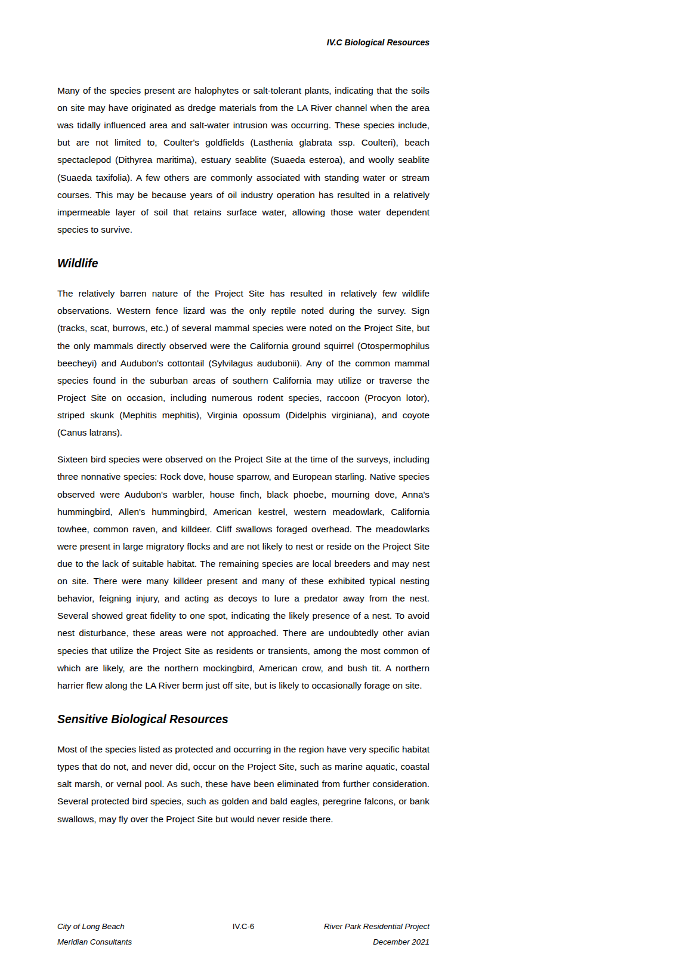IV.C Biological Resources
Many of the species present are halophytes or salt-tolerant plants, indicating that the soils on site may have originated as dredge materials from the LA River channel when the area was tidally influenced area and salt-water intrusion was occurring. These species include, but are not limited to, Coulter's goldfields (Lasthenia glabrata ssp. Coulteri), beach spectaclepod (Dithyrea maritima), estuary seablite (Suaeda esteroa), and woolly seablite (Suaeda taxifolia). A few others are commonly associated with standing water or stream courses. This may be because years of oil industry operation has resulted in a relatively impermeable layer of soil that retains surface water, allowing those water dependent species to survive.
Wildlife
The relatively barren nature of the Project Site has resulted in relatively few wildlife observations. Western fence lizard was the only reptile noted during the survey. Sign (tracks, scat, burrows, etc.) of several mammal species were noted on the Project Site, but the only mammals directly observed were the California ground squirrel (Otospermophilus beecheyi) and Audubon's cottontail (Sylvilagus audubonii). Any of the common mammal species found in the suburban areas of southern California may utilize or traverse the Project Site on occasion, including numerous rodent species, raccoon (Procyon lotor), striped skunk (Mephitis mephitis), Virginia opossum (Didelphis virginiana), and coyote (Canus latrans).
Sixteen bird species were observed on the Project Site at the time of the surveys, including three nonnative species: Rock dove, house sparrow, and European starling. Native species observed were Audubon's warbler, house finch, black phoebe, mourning dove, Anna's hummingbird, Allen's hummingbird, American kestrel, western meadowlark, California towhee, common raven, and killdeer. Cliff swallows foraged overhead. The meadowlarks were present in large migratory flocks and are not likely to nest or reside on the Project Site due to the lack of suitable habitat. The remaining species are local breeders and may nest on site. There were many killdeer present and many of these exhibited typical nesting behavior, feigning injury, and acting as decoys to lure a predator away from the nest. Several showed great fidelity to one spot, indicating the likely presence of a nest. To avoid nest disturbance, these areas were not approached. There are undoubtedly other avian species that utilize the Project Site as residents or transients, among the most common of which are likely, are the northern mockingbird, American crow, and bush tit. A northern harrier flew along the LA River berm just off site, but is likely to occasionally forage on site.
Sensitive Biological Resources
Most of the species listed as protected and occurring in the region have very specific habitat types that do not, and never did, occur on the Project Site, such as marine aquatic, coastal salt marsh, or vernal pool. As such, these have been eliminated from further consideration. Several protected bird species, such as golden and bald eagles, peregrine falcons, or bank swallows, may fly over the Project Site but would never reside there.
| City of Long Beach Meridian Consultants | IV.C-6 | River Park Residential Project December 2021 |